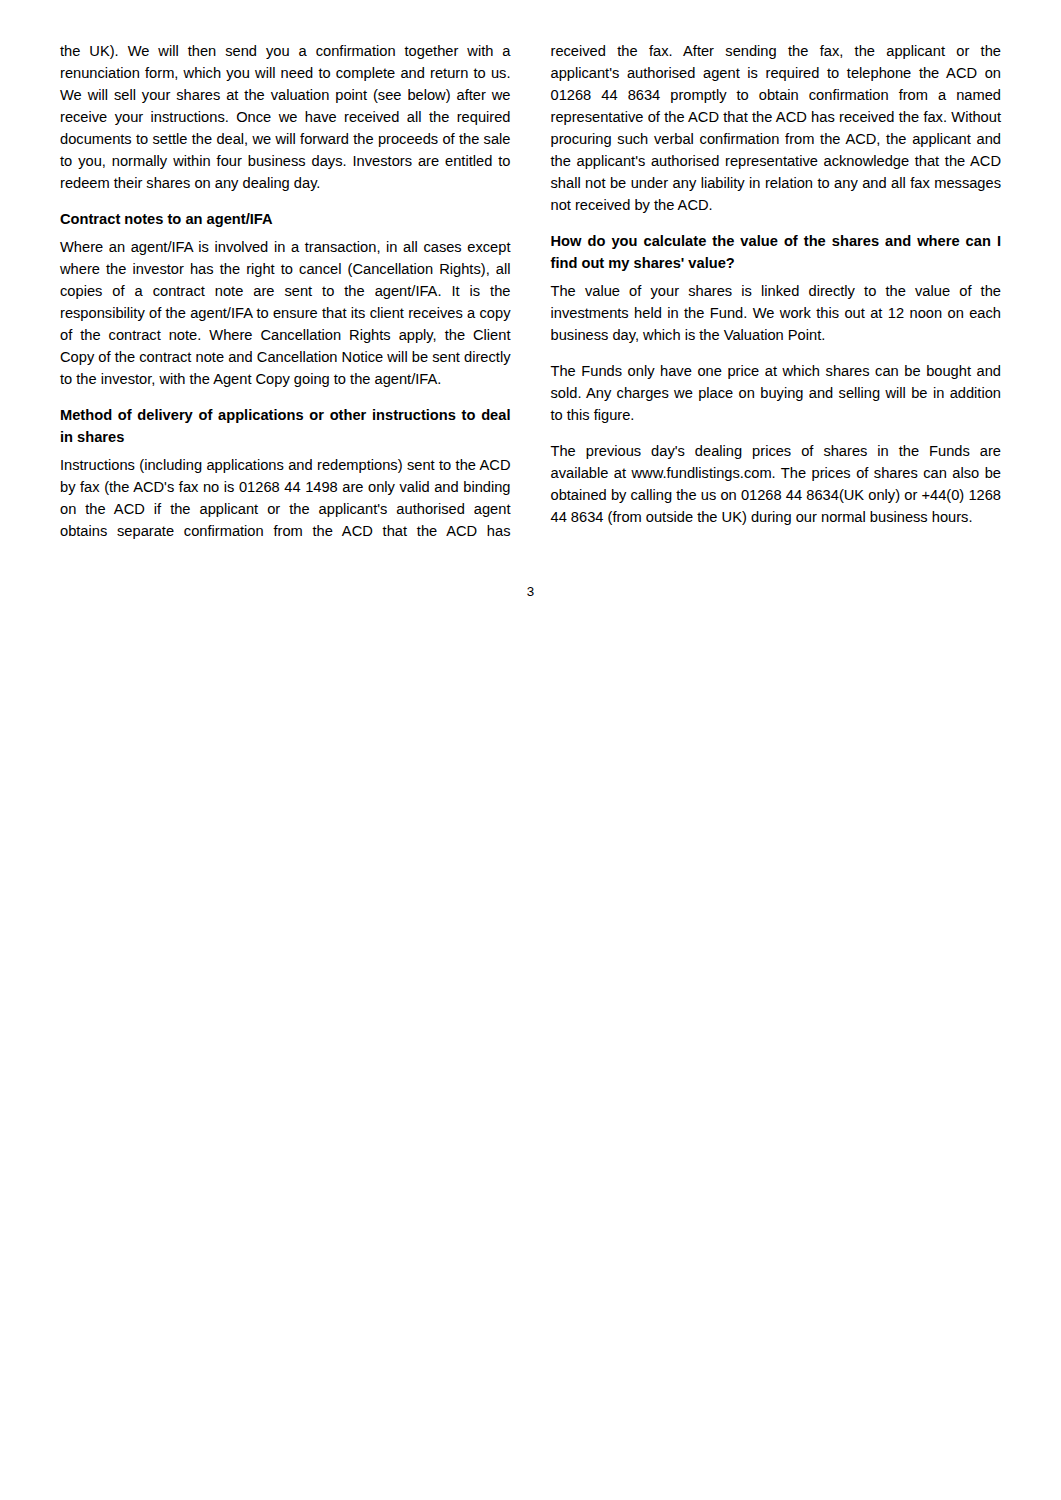the UK). We will then send you a confirmation together with a renunciation form, which you will need to complete and return to us. We will sell your shares at the valuation point (see below) after we receive your instructions. Once we have received all the required documents to settle the deal, we will forward the proceeds of the sale to you, normally within four business days. Investors are entitled to redeem their shares on any dealing day.
Contract notes to an agent/IFA
Where an agent/IFA is involved in a transaction, in all cases except where the investor has the right to cancel (Cancellation Rights), all copies of a contract note are sent to the agent/IFA. It is the responsibility of the agent/IFA to ensure that its client receives a copy of the contract note. Where Cancellation Rights apply, the Client Copy of the contract note and Cancellation Notice will be sent directly to the investor, with the Agent Copy going to the agent/IFA.
Method of delivery of applications or other instructions to deal in shares
Instructions (including applications and redemptions) sent to the ACD by fax (the ACD's fax no is 01268 44 1498 are only valid and binding on the ACD if the applicant or the applicant's authorised agent obtains separate confirmation from the ACD that the ACD has received the fax. After sending the fax, the applicant or the applicant's authorised agent is required to telephone the ACD on 01268 44 8634 promptly to obtain confirmation from a named representative of the ACD that the ACD has received the fax. Without procuring such verbal confirmation from the ACD, the applicant and the applicant's authorised representative acknowledge that the ACD shall not be under any liability in relation to any and all fax messages not received by the ACD.
How do you calculate the value of the shares and where can I find out my shares' value?
The value of your shares is linked directly to the value of the investments held in the Fund. We work this out at 12 noon on each business day, which is the Valuation Point.
The Funds only have one price at which shares can be bought and sold. Any charges we place on buying and selling will be in addition to this figure.
The previous day's dealing prices of shares in the Funds are available at www.fundlistings.com. The prices of shares can also be obtained by calling the us on 01268 44 8634(UK only) or +44(0) 1268 44 8634 (from outside the UK) during our normal business hours.
3